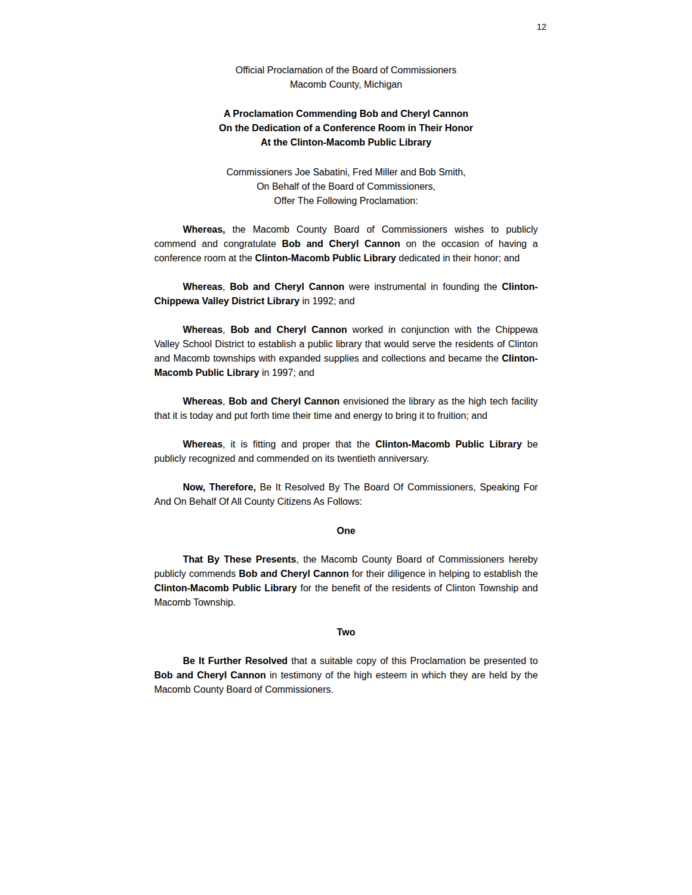12
Official Proclamation of the Board of Commissioners
Macomb County, Michigan
A Proclamation Commending Bob and Cheryl Cannon
On the Dedication of a Conference Room in Their Honor
At the Clinton-Macomb Public Library
Commissioners Joe Sabatini, Fred Miller and Bob Smith,
On Behalf of the Board of Commissioners,
Offer The Following Proclamation:
Whereas, the Macomb County Board of Commissioners wishes to publicly commend and congratulate Bob and Cheryl Cannon on the occasion of having a conference room at the Clinton-Macomb Public Library dedicated in their honor; and
Whereas, Bob and Cheryl Cannon were instrumental in founding the Clinton-Chippewa Valley District Library in 1992; and
Whereas, Bob and Cheryl Cannon worked in conjunction with the Chippewa Valley School District to establish a public library that would serve the residents of Clinton and Macomb townships with expanded supplies and collections and became the Clinton-Macomb Public Library in 1997; and
Whereas, Bob and Cheryl Cannon envisioned the library as the high tech facility that it is today and put forth time their time and energy to bring it to fruition; and
Whereas, it is fitting and proper that the Clinton-Macomb Public Library be publicly recognized and commended on its twentieth anniversary.
Now, Therefore, Be It Resolved By The Board Of Commissioners, Speaking For And On Behalf Of All County Citizens As Follows:
One
That By These Presents, the Macomb County Board of Commissioners hereby publicly commends Bob and Cheryl Cannon for their diligence in helping to establish the Clinton-Macomb Public Library for the benefit of the residents of Clinton Township and Macomb Township.
Two
Be It Further Resolved that a suitable copy of this Proclamation be presented to Bob and Cheryl Cannon in testimony of the high esteem in which they are held by the Macomb County Board of Commissioners.